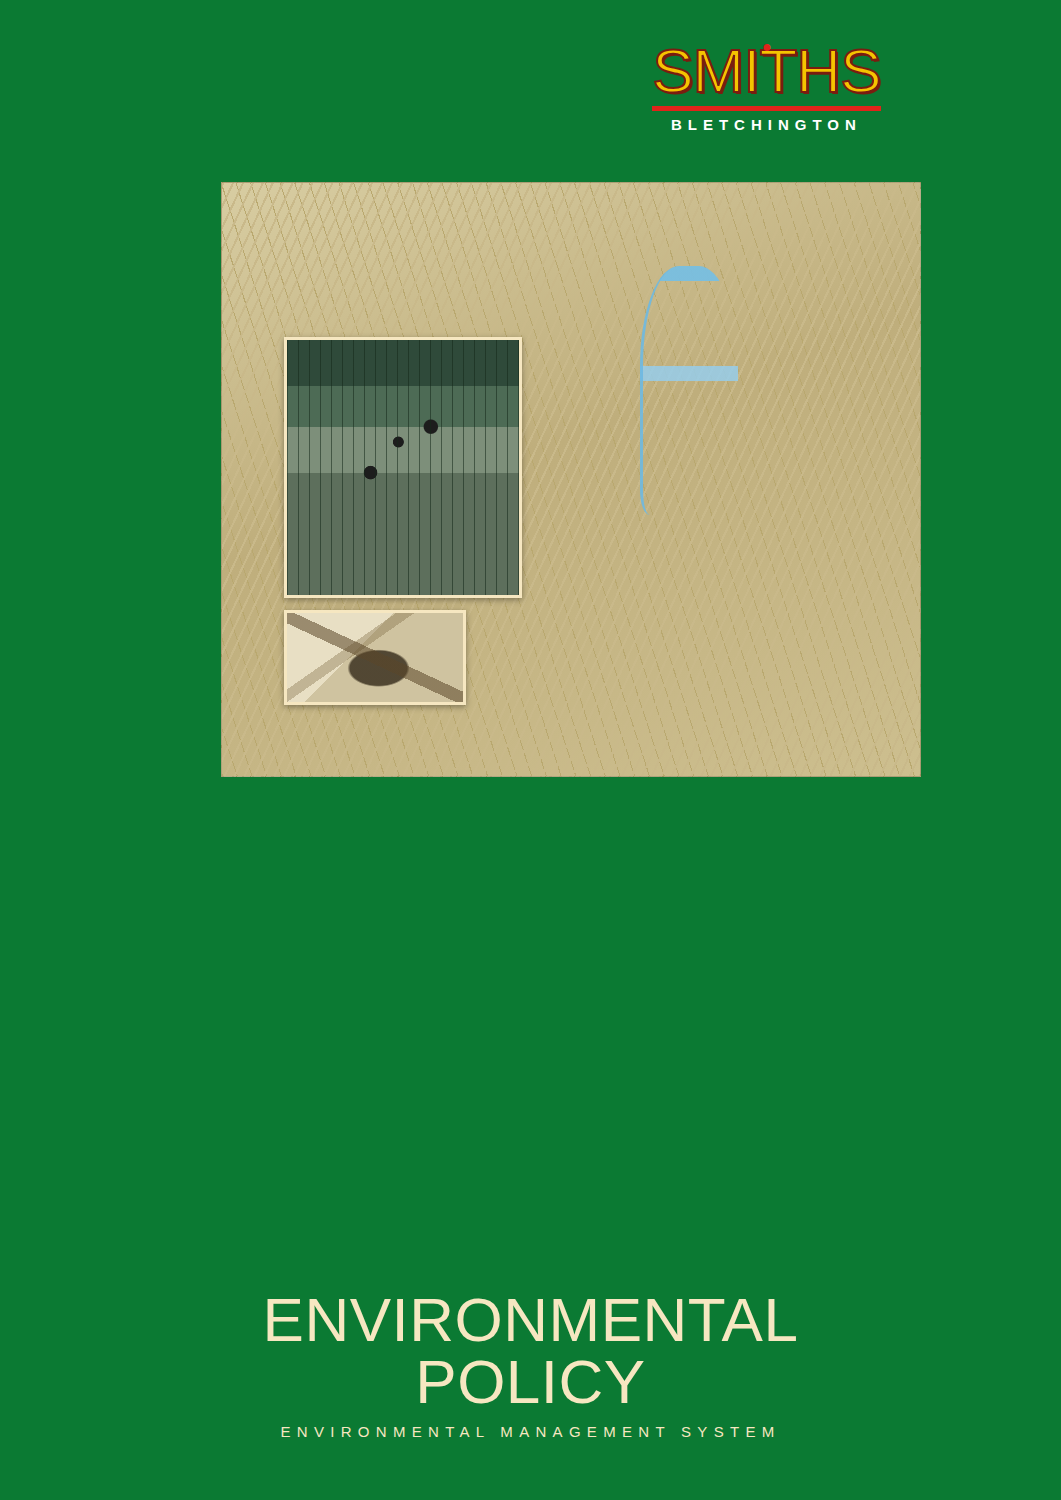•SMITHS
BLETCHINGTON
Environmental Policy
Environmental Management System